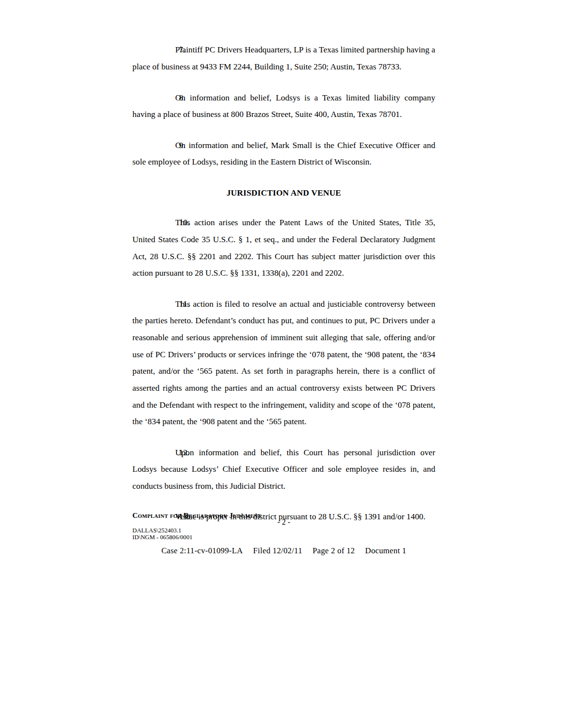7. Plaintiff PC Drivers Headquarters, LP is a Texas limited partnership having a place of business at 9433 FM 2244, Building 1, Suite 250; Austin, Texas 78733.
8. On information and belief, Lodsys is a Texas limited liability company having a place of business at 800 Brazos Street, Suite 400, Austin, Texas 78701.
9. On information and belief, Mark Small is the Chief Executive Officer and sole employee of Lodsys, residing in the Eastern District of Wisconsin.
JURISDICTION AND VENUE
10. This action arises under the Patent Laws of the United States, Title 35, United States Code 35 U.S.C. § 1, et seq., and under the Federal Declaratory Judgment Act, 28 U.S.C. §§ 2201 and 2202. This Court has subject matter jurisdiction over this action pursuant to 28 U.S.C. §§ 1331, 1338(a), 2201 and 2202.
11. This action is filed to resolve an actual and justiciable controversy between the parties hereto. Defendant’s conduct has put, and continues to put, PC Drivers under a reasonable and serious apprehension of imminent suit alleging that sale, offering and/or use of PC Drivers’ products or services infringe the ‘078 patent, the ‘908 patent, the ‘834 patent, and/or the ‘565 patent. As set forth in paragraphs herein, there is a conflict of asserted rights among the parties and an actual controversy exists between PC Drivers and the Defendant with respect to the infringement, validity and scope of the ‘078 patent, the ‘834 patent, the ‘908 patent and the ‘565 patent.
12. Upon information and belief, this Court has personal jurisdiction over Lodsys because Lodsys’ Chief Executive Officer and sole employee resides in, and conducts business from, this Judicial District.
13. Venue is proper in this district pursuant to 28 U.S.C. §§ 1391 and/or 1400.
Complaint for Declaratory Judgment
- 2 -
DALLAS\252403.1
ID\NGM - 065806/0001
Case 2:11-cv-01099-LA Filed 12/02/11 Page 2 of 12 Document 1